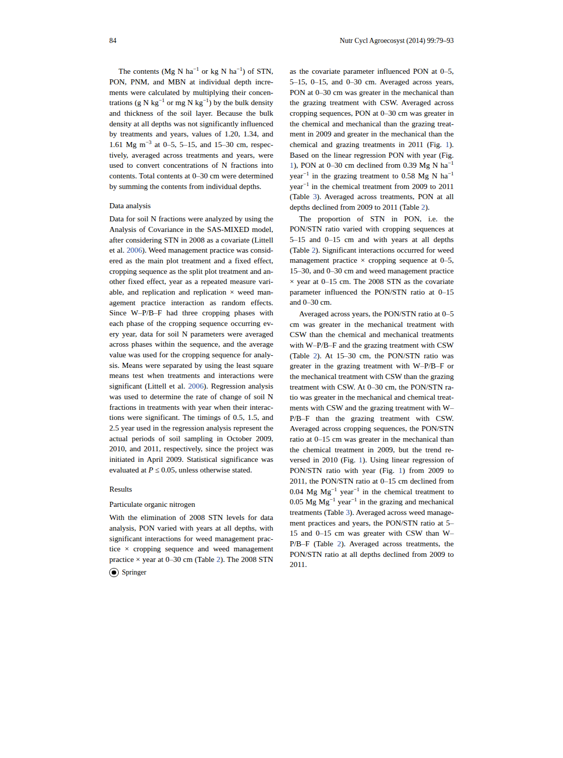84 Nutr Cycl Agroecosyst (2014) 99:79–93
The contents (Mg N ha−1 or kg N ha−1) of STN, PON, PNM, and MBN at individual depth increments were calculated by multiplying their concentrations (g N kg−1 or mg N kg−1) by the bulk density and thickness of the soil layer. Because the bulk density at all depths was not significantly influenced by treatments and years, values of 1.20, 1.34, and 1.61 Mg m−3 at 0–5, 5–15, and 15–30 cm, respectively, averaged across treatments and years, were used to convert concentrations of N fractions into contents. Total contents at 0–30 cm were determined by summing the contents from individual depths.
Data analysis
Data for soil N fractions were analyzed by using the Analysis of Covariance in the SAS-MIXED model, after considering STN in 2008 as a covariate (Littell et al. 2006). Weed management practice was considered as the main plot treatment and a fixed effect, cropping sequence as the split plot treatment and another fixed effect, year as a repeated measure variable, and replication and replication × weed management practice interaction as random effects. Since W–P/B–F had three cropping phases with each phase of the cropping sequence occurring every year, data for soil N parameters were averaged across phases within the sequence, and the average value was used for the cropping sequence for analysis. Means were separated by using the least square means test when treatments and interactions were significant (Littell et al. 2006). Regression analysis was used to determine the rate of change of soil N fractions in treatments with year when their interactions were significant. The timings of 0.5, 1.5, and 2.5 year used in the regression analysis represent the actual periods of soil sampling in October 2009, 2010, and 2011, respectively, since the project was initiated in April 2009. Statistical significance was evaluated at P ≤ 0.05, unless otherwise stated.
Results
Particulate organic nitrogen
With the elimination of 2008 STN levels for data analysis, PON varied with years at all depths, with significant interactions for weed management practice × cropping sequence and weed management practice × year at 0–30 cm (Table 2). The 2008 STN as the covariate parameter influenced PON at 0–5, 5–15, 0–15, and 0–30 cm. Averaged across years, PON at 0–30 cm was greater in the mechanical than the grazing treatment with CSW. Averaged across cropping sequences, PON at 0–30 cm was greater in the chemical and mechanical than the grazing treatment in 2009 and greater in the mechanical than the chemical and grazing treatments in 2011 (Fig. 1). Based on the linear regression PON with year (Fig. 1), PON at 0–30 cm declined from 0.39 Mg N ha−1 year−1 in the grazing treatment to 0.58 Mg N ha−1 year−1 in the chemical treatment from 2009 to 2011 (Table 3). Averaged across treatments, PON at all depths declined from 2009 to 2011 (Table 2).
The proportion of STN in PON, i.e. the PON/STN ratio varied with cropping sequences at 5–15 and 0–15 cm and with years at all depths (Table 2). Significant interactions occurred for weed management practice × cropping sequence at 0–5, 15–30, and 0–30 cm and weed management practice × year at 0–15 cm. The 2008 STN as the covariate parameter influenced the PON/STN ratio at 0–15 and 0–30 cm.
Averaged across years, the PON/STN ratio at 0–5 cm was greater in the mechanical treatment with CSW than the chemical and mechanical treatments with W–P/B–F and the grazing treatment with CSW (Table 2). At 15–30 cm, the PON/STN ratio was greater in the grazing treatment with W–P/B–F or the mechanical treatment with CSW than the grazing treatment with CSW. At 0–30 cm, the PON/STN ratio was greater in the mechanical and chemical treatments with CSW and the grazing treatment with W–P/B–F than the grazing treatment with CSW. Averaged across cropping sequences, the PON/STN ratio at 0–15 cm was greater in the mechanical than the chemical treatment in 2009, but the trend reversed in 2010 (Fig. 1). Using linear regression of PON/STN ratio with year (Fig. 1) from 2009 to 2011, the PON/STN ratio at 0–15 cm declined from 0.04 Mg Mg−1 year−1 in the chemical treatment to 0.05 Mg Mg−1 year−1 in the grazing and mechanical treatments (Table 3). Averaged across weed management practices and years, the PON/STN ratio at 5–15 and 0–15 cm was greater with CSW than W–P/B–F (Table 2). Averaged across treatments, the PON/STN ratio at all depths declined from 2009 to 2011.
Springer